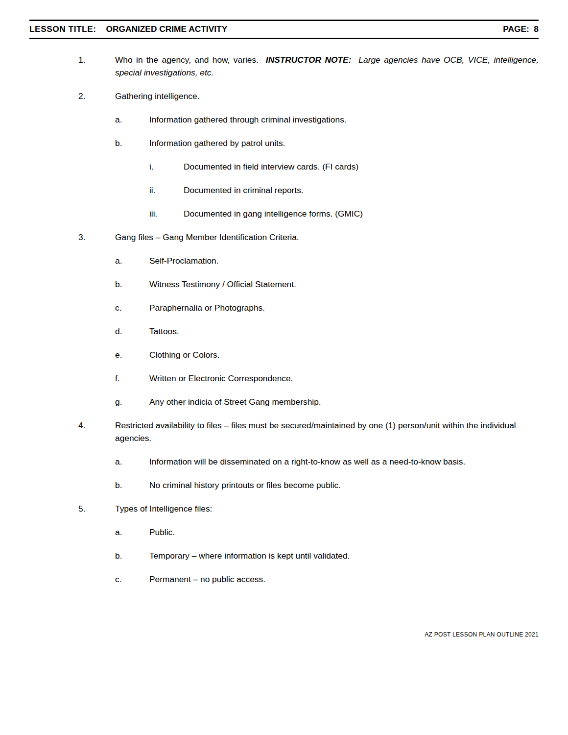LESSON TITLE: ORGANIZED CRIME ACTIVITY
PAGE: 8
Who in the agency, and how, varies. INSTRUCTOR NOTE: Large agencies have OCB, VICE, intelligence, special investigations, etc.
Gathering intelligence.
Information gathered through criminal investigations.
Information gathered by patrol units.
Documented in field interview cards. (FI cards)
Documented in criminal reports.
Documented in gang intelligence forms. (GMIC)
Gang files – Gang Member Identification Criteria.
Self-Proclamation.
Witness Testimony / Official Statement.
Paraphernalia or Photographs.
Tattoos.
Clothing or Colors.
Written or Electronic Correspondence.
Any other indicia of Street Gang membership.
Restricted availability to files – files must be secured/maintained by one (1) person/unit within the individual agencies.
Information will be disseminated on a right-to-know as well as a need-to-know basis.
No criminal history printouts or files become public.
Types of Intelligence files:
Public.
Temporary – where information is kept until validated.
Permanent – no public access.
AZ POST LESSON PLAN OUTLINE 2021